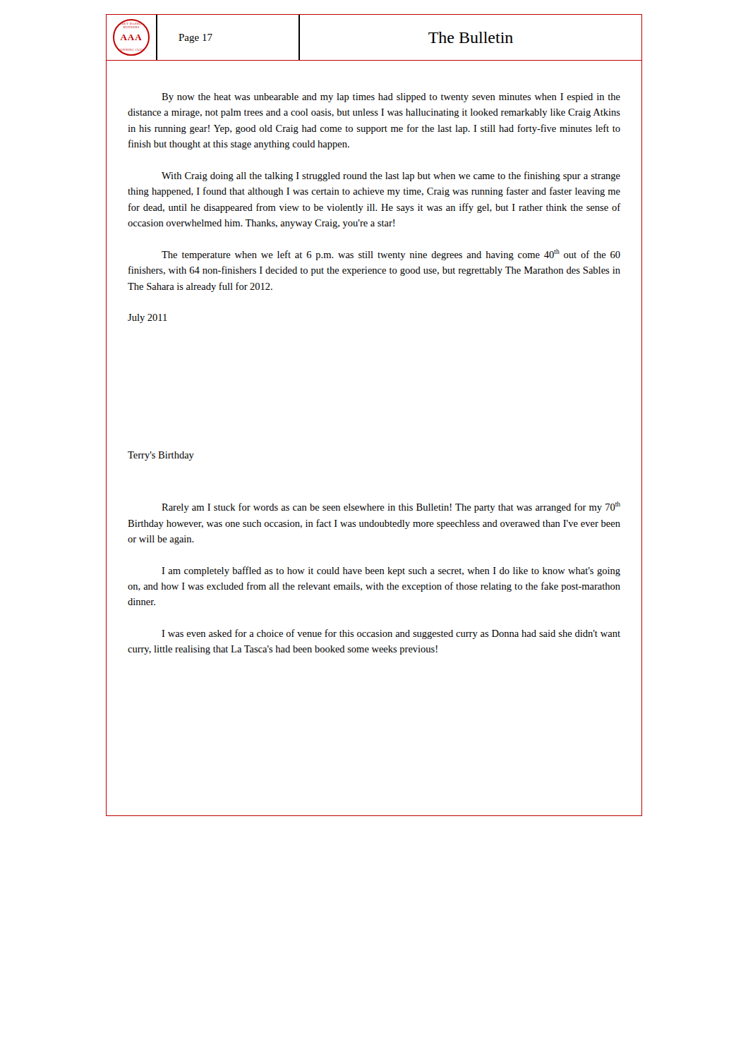ABBEY DASHERS RUNNERS AAA RUNNING CLUB
Page 17
The Bulletin
By now the heat was unbearable and my lap times had slipped to twenty seven minutes when I espied in the distance a mirage, not palm trees and a cool oasis, but unless I was hallucinating it looked remarkably like Craig Atkins in his running gear! Yep, good old Craig had come to support me for the last lap. I still had forty-five minutes left to finish but thought at this stage anything could happen.
With Craig doing all the talking I struggled round the last lap but when we came to the finishing spur a strange thing happened, I found that although I was certain to achieve my time, Craig was running faster and faster leaving me for dead, until he disappeared from view to be violently ill. He says it was an iffy gel, but I rather think the sense of occasion overwhelmed him. Thanks, anyway Craig, you're a star!
The temperature when we left at 6 p.m. was still twenty nine degrees and having come 40th out of the 60 finishers, with 64 non-finishers I decided to put the experience to good use, but regrettably The Marathon des Sables in The Sahara is already full for 2012.
July 2011
Terry's Birthday
Rarely am I stuck for words as can be seen elsewhere in this Bulletin! The party that was arranged for my 70th Birthday however, was one such occasion, in fact I was undoubtedly more speechless and overawed than I've ever been or will be again.
I am completely baffled as to how it could have been kept such a secret, when I do like to know what's going on, and how I was excluded from all the relevant emails, with the exception of those relating to the fake post-marathon dinner.
I was even asked for a choice of venue for this occasion and suggested curry as Donna had said she didn't want curry, little realising that La Tasca's had been booked some weeks previous!